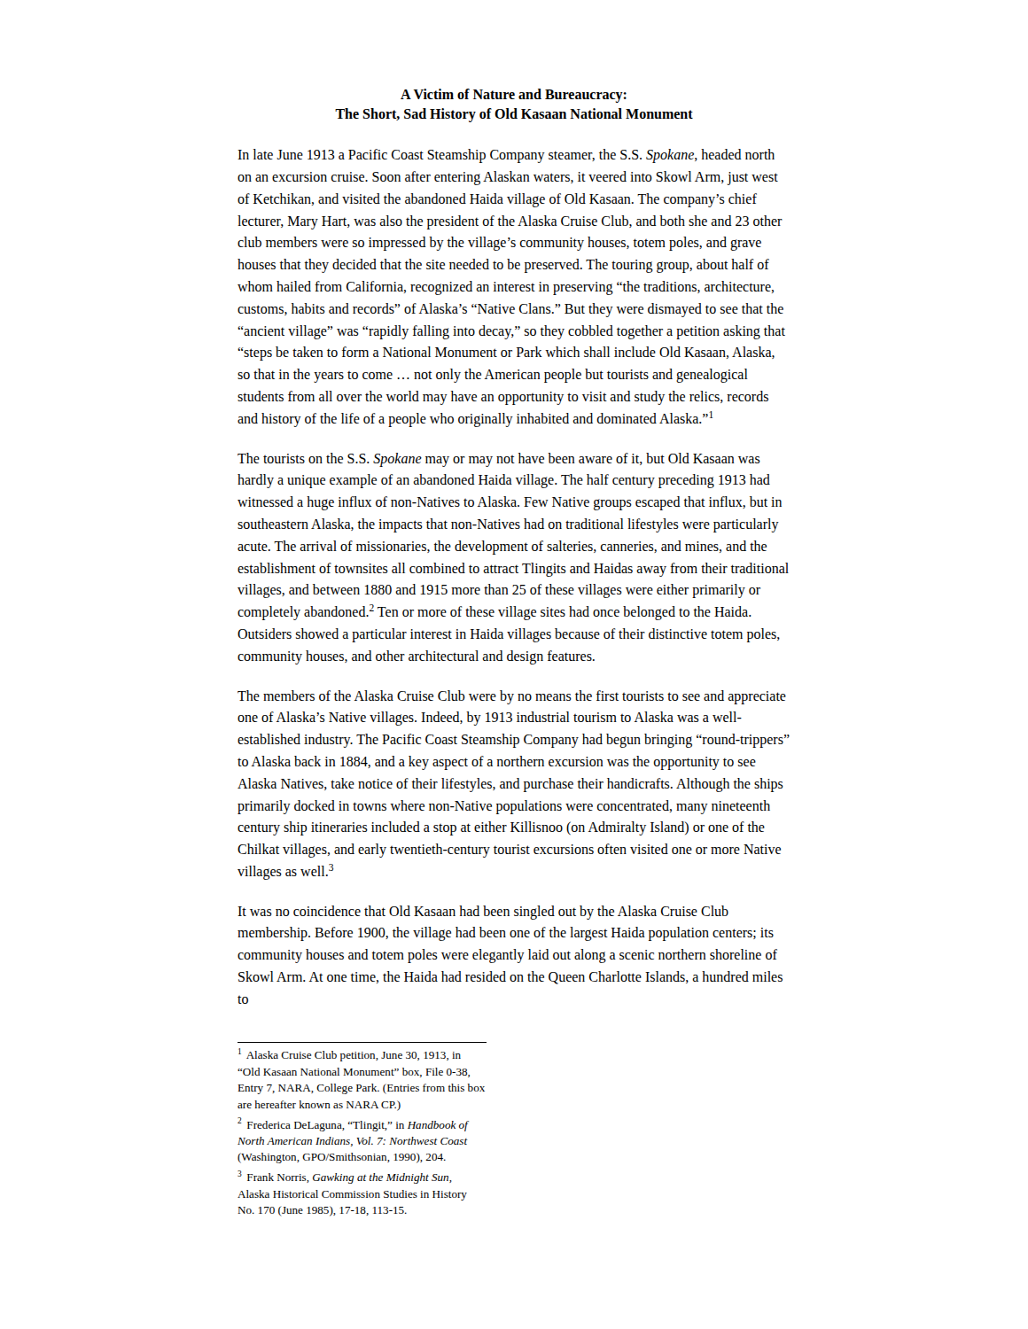A Victim of Nature and Bureaucracy:
The Short, Sad History of Old Kasaan National Monument
In late June 1913 a Pacific Coast Steamship Company steamer, the S.S. Spokane, headed north on an excursion cruise. Soon after entering Alaskan waters, it veered into Skowl Arm, just west of Ketchikan, and visited the abandoned Haida village of Old Kasaan. The company’s chief lecturer, Mary Hart, was also the president of the Alaska Cruise Club, and both she and 23 other club members were so impressed by the village’s community houses, totem poles, and grave houses that they decided that the site needed to be preserved. The touring group, about half of whom hailed from California, recognized an interest in preserving “the traditions, architecture, customs, habits and records” of Alaska’s “Native Clans.” But they were dismayed to see that the “ancient village” was “rapidly falling into decay,” so they cobbled together a petition asking that “steps be taken to form a National Monument or Park which shall include Old Kasaan, Alaska, so that in the years to come … not only the American people but tourists and genealogical students from all over the world may have an opportunity to visit and study the relics, records and history of the life of a people who originally inhabited and dominated Alaska.”1
The tourists on the S.S. Spokane may or may not have been aware of it, but Old Kasaan was hardly a unique example of an abandoned Haida village. The half century preceding 1913 had witnessed a huge influx of non-Natives to Alaska. Few Native groups escaped that influx, but in southeastern Alaska, the impacts that non-Natives had on traditional lifestyles were particularly acute. The arrival of missionaries, the development of salteries, canneries, and mines, and the establishment of townsites all combined to attract Tlingits and Haidas away from their traditional villages, and between 1880 and 1915 more than 25 of these villages were either primarily or completely abandoned.2 Ten or more of these village sites had once belonged to the Haida. Outsiders showed a particular interest in Haida villages because of their distinctive totem poles, community houses, and other architectural and design features.
The members of the Alaska Cruise Club were by no means the first tourists to see and appreciate one of Alaska’s Native villages. Indeed, by 1913 industrial tourism to Alaska was a well-established industry. The Pacific Coast Steamship Company had begun bringing “round-trippers” to Alaska back in 1884, and a key aspect of a northern excursion was the opportunity to see Alaska Natives, take notice of their lifestyles, and purchase their handicrafts. Although the ships primarily docked in towns where non-Native populations were concentrated, many nineteenth century ship itineraries included a stop at either Killisnoo (on Admiralty Island) or one of the Chilkat villages, and early twentieth-century tourist excursions often visited one or more Native villages as well.3
It was no coincidence that Old Kasaan had been singled out by the Alaska Cruise Club membership. Before 1900, the village had been one of the largest Haida population centers; its community houses and totem poles were elegantly laid out along a scenic northern shoreline of Skowl Arm. At one time, the Haida had resided on the Queen Charlotte Islands, a hundred miles to
1 Alaska Cruise Club petition, June 30, 1913, in “Old Kasaan National Monument” box, File 0-38, Entry 7, NARA, College Park. (Entries from this box are hereafter known as NARA CP.)
2 Frederica DeLaguna, “Tlingit,” in Handbook of North American Indians, Vol. 7: Northwest Coast (Washington, GPO/Smithsonian, 1990), 204.
3 Frank Norris, Gawking at the Midnight Sun, Alaska Historical Commission Studies in History No. 170 (June 1985), 17-18, 113-15.